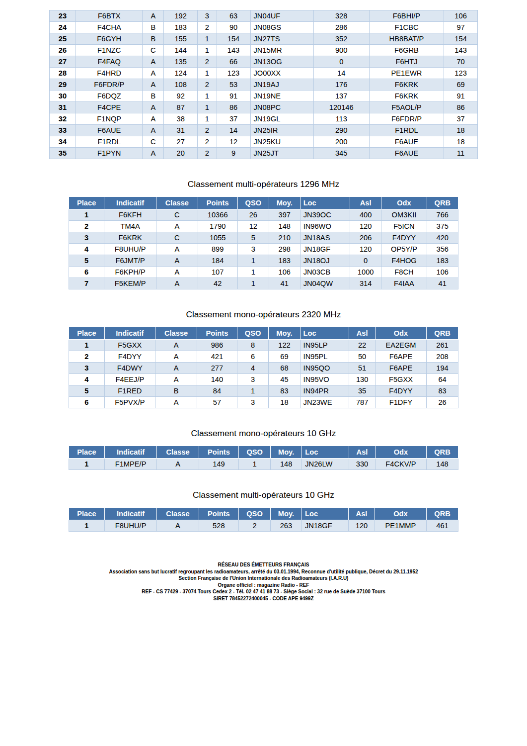| 23 | F6BTX | A | 192 | 3 | 63 | JN04UF | 328 | F6BHI/P | 106 |
| 24 | F4CHA | B | 183 | 2 | 90 | JN08GS | 286 | F1CBC | 97 |
| 25 | F6GYH | B | 155 | 1 | 154 | JN27TS | 352 | HB8BAT/P | 154 |
| 26 | F1NZC | C | 144 | 1 | 143 | JN15MR | 900 | F6GRB | 143 |
| 27 | F4FAQ | A | 135 | 2 | 66 | JN13OG | 0 | F6HTJ | 70 |
| 28 | F4HRD | A | 124 | 1 | 123 | JO00XX | 14 | PE1EWR | 123 |
| 29 | F6FDR/P | A | 108 | 2 | 53 | JN19AJ | 176 | F6KRK | 69 |
| 30 | F6DQZ | B | 92 | 1 | 91 | JN19NE | 137 | F6KRK | 91 |
| 31 | F4CPE | A | 87 | 1 | 86 | JN08PC | 120146 | F5AOL/P | 86 |
| 32 | F1NQP | A | 38 | 1 | 37 | JN19GL | 113 | F6FDR/P | 37 |
| 33 | F6AUE | A | 31 | 2 | 14 | JN25IR | 290 | F1RDL | 18 |
| 34 | F1RDL | C | 27 | 2 | 12 | JN25KU | 200 | F6AUE | 18 |
| 35 | F1PYN | A | 20 | 2 | 9 | JN25JT | 345 | F6AUE | 11 |
Classement multi-opérateurs 1296 MHz
| Place | Indicatif | Classe | Points | QSO | Moy. | Loc | Asl | Odx | QRB |
| --- | --- | --- | --- | --- | --- | --- | --- | --- | --- |
| 1 | F6KFH | C | 10366 | 26 | 397 | JN39OC | 400 | OM3KII | 766 |
| 2 | TM4A | A | 1790 | 12 | 148 | IN96WO | 120 | F5ICN | 375 |
| 3 | F6KRK | C | 1055 | 5 | 210 | JN18AS | 206 | F4DYY | 420 |
| 4 | F8UHU/P | A | 899 | 3 | 298 | JN18GF | 120 | OP5Y/P | 356 |
| 5 | F6JMT/P | A | 184 | 1 | 183 | JN18OJ | 0 | F4HOG | 183 |
| 6 | F6KPH/P | A | 107 | 1 | 106 | JN03CB | 1000 | F8CH | 106 |
| 7 | F5KEM/P | A | 42 | 1 | 41 | JN04QW | 314 | F4IAA | 41 |
Classement mono-opérateurs 2320 MHz
| Place | Indicatif | Classe | Points | QSO | Moy. | Loc | Asl | Odx | QRB |
| --- | --- | --- | --- | --- | --- | --- | --- | --- | --- |
| 1 | F5GXX | A | 986 | 8 | 122 | IN95LP | 22 | EA2EGM | 261 |
| 2 | F4DYY | A | 421 | 6 | 69 | IN95PL | 50 | F6APE | 208 |
| 3 | F4DWY | A | 277 | 4 | 68 | IN95QO | 51 | F6APE | 194 |
| 4 | F4EEJ/P | A | 140 | 3 | 45 | IN95VO | 130 | F5GXX | 64 |
| 5 | F1RED | B | 84 | 1 | 83 | IN94PR | 35 | F4DYY | 83 |
| 6 | F5PVX/P | A | 57 | 3 | 18 | JN23WE | 787 | F1DFY | 26 |
Classement mono-opérateurs 10 GHz
| Place | Indicatif | Classe | Points | QSO | Moy. | Loc | Asl | Odx | QRB |
| --- | --- | --- | --- | --- | --- | --- | --- | --- | --- |
| 1 | F1MPE/P | A | 149 | 1 | 148 | JN26LW | 330 | F4CKV/P | 148 |
Classement multi-opérateurs 10 GHz
| Place | Indicatif | Classe | Points | QSO | Moy. | Loc | Asl | Odx | QRB |
| --- | --- | --- | --- | --- | --- | --- | --- | --- | --- |
| 1 | F8UHU/P | A | 528 | 2 | 263 | JN18GF | 120 | PE1MMP | 461 |
RÉSEAU DES ÉMETTEURS FRANÇAIS
Association sans but lucratif regroupant les radioamateurs, arrêté du 03.01.1994, Reconnue d'utilité publique, Décret du 29.11.1952
Section Française de l'Union Internationale des Radioamateurs (I.A.R.U)
Organe officiel : magazine Radio - REF
REF - CS 77429 - 37074 Tours Cedex 2 - Tél. 02 47 41 88 73 - Siège Social : 32 rue de Suède 37100 Tours
SIRET 78452272400045 - CODE APE 9499Z